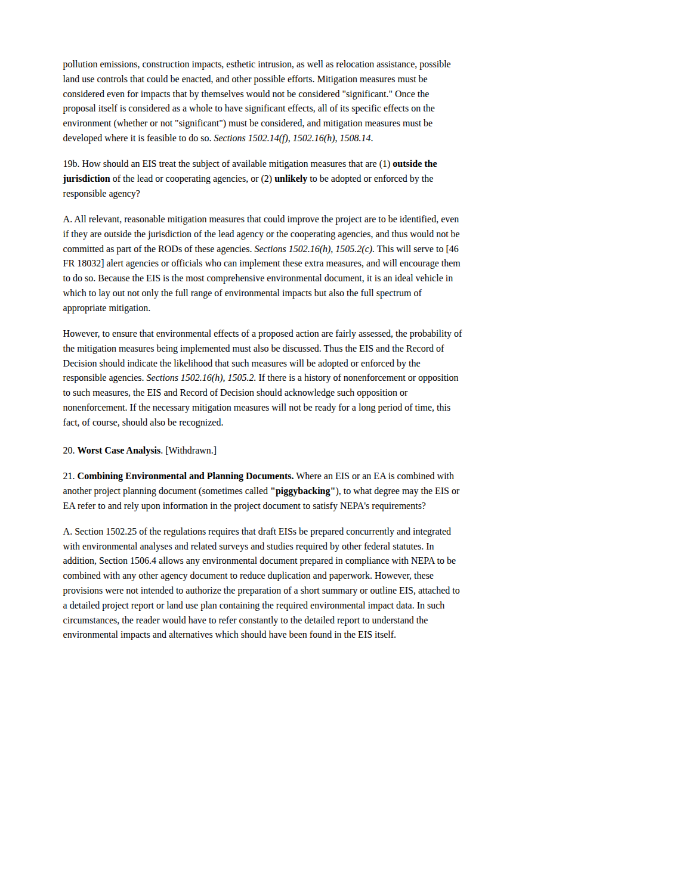pollution emissions, construction impacts, esthetic intrusion, as well as relocation assistance, possible land use controls that could be enacted, and other possible efforts. Mitigation measures must be considered even for impacts that by themselves would not be considered "significant." Once the proposal itself is considered as a whole to have significant effects, all of its specific effects on the environment (whether or not "significant") must be considered, and mitigation measures must be developed where it is feasible to do so. Sections 1502.14(f), 1502.16(h), 1508.14.
19b. How should an EIS treat the subject of available mitigation measures that are (1) outside the jurisdiction of the lead or cooperating agencies, or (2) unlikely to be adopted or enforced by the responsible agency?
A. All relevant, reasonable mitigation measures that could improve the project are to be identified, even if they are outside the jurisdiction of the lead agency or the cooperating agencies, and thus would not be committed as part of the RODs of these agencies. Sections 1502.16(h), 1505.2(c). This will serve to [46 FR 18032] alert agencies or officials who can implement these extra measures, and will encourage them to do so. Because the EIS is the most comprehensive environmental document, it is an ideal vehicle in which to lay out not only the full range of environmental impacts but also the full spectrum of appropriate mitigation.
However, to ensure that environmental effects of a proposed action are fairly assessed, the probability of the mitigation measures being implemented must also be discussed. Thus the EIS and the Record of Decision should indicate the likelihood that such measures will be adopted or enforced by the responsible agencies. Sections 1502.16(h), 1505.2. If there is a history of nonenforcement or opposition to such measures, the EIS and Record of Decision should acknowledge such opposition or nonenforcement. If the necessary mitigation measures will not be ready for a long period of time, this fact, of course, should also be recognized.
20. Worst Case Analysis. [Withdrawn.]
21. Combining Environmental and Planning Documents. Where an EIS or an EA is combined with another project planning document (sometimes called "piggybacking"), to what degree may the EIS or EA refer to and rely upon information in the project document to satisfy NEPA's requirements?
A. Section 1502.25 of the regulations requires that draft EISs be prepared concurrently and integrated with environmental analyses and related surveys and studies required by other federal statutes. In addition, Section 1506.4 allows any environmental document prepared in compliance with NEPA to be combined with any other agency document to reduce duplication and paperwork. However, these provisions were not intended to authorize the preparation of a short summary or outline EIS, attached to a detailed project report or land use plan containing the required environmental impact data. In such circumstances, the reader would have to refer constantly to the detailed report to understand the environmental impacts and alternatives which should have been found in the EIS itself.